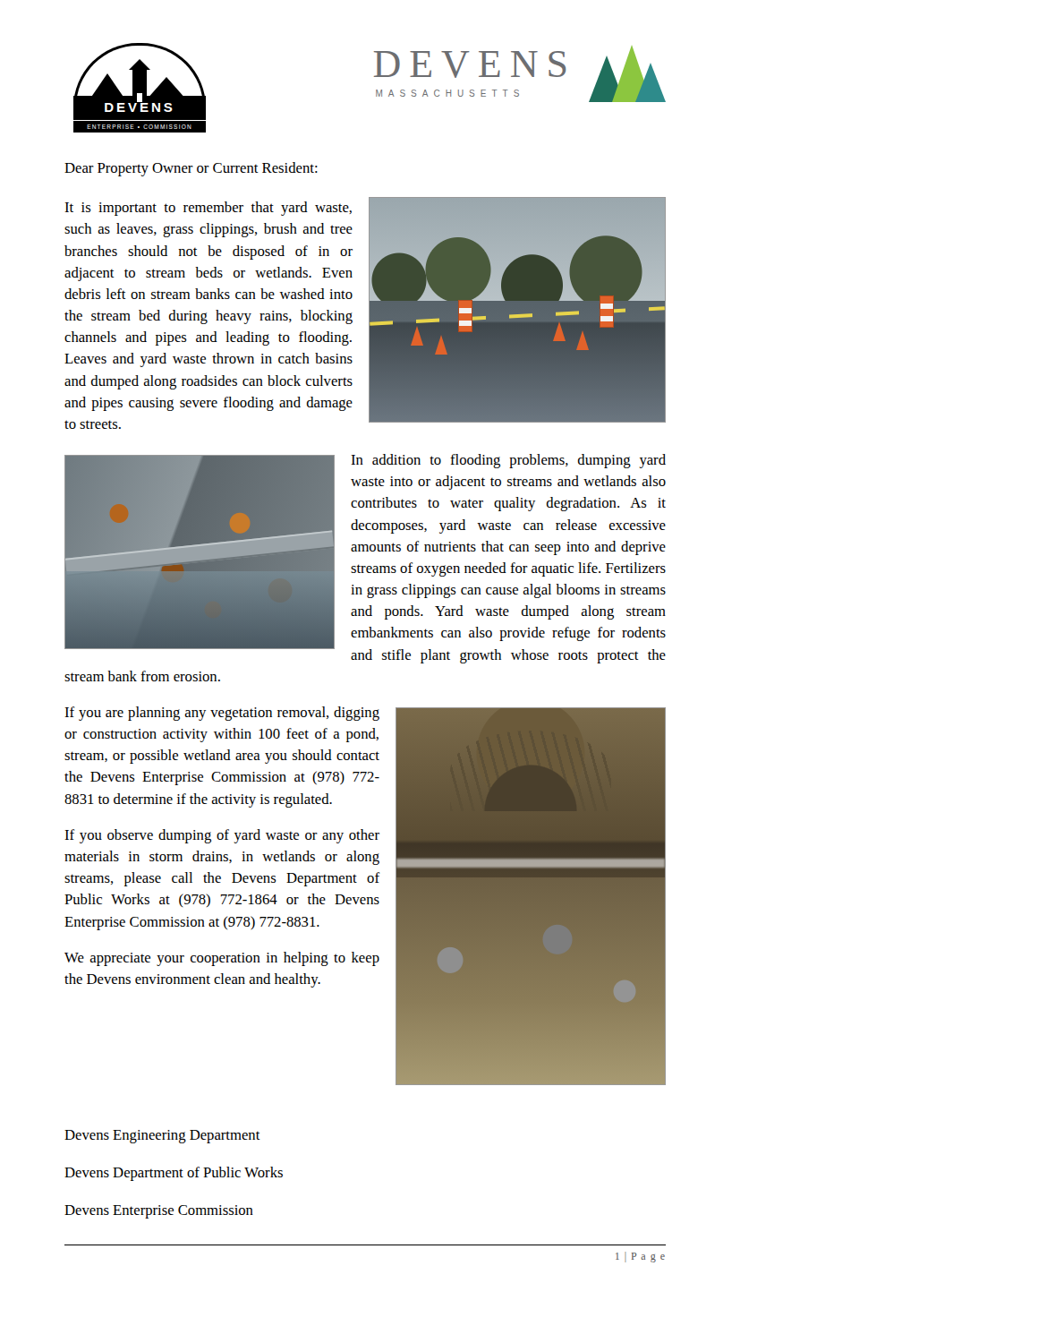DEVENS
ENTERPRISE • COMMISSION
DEVENS
MASSACHUSETTS
Dear Property Owner or Current Resident:
It is important to remember that yard waste, such as leaves, grass clippings, brush and tree branches should not be disposed of in or adjacent to stream beds or wetlands. Even debris left on stream banks can be washed into the stream bed during heavy rains, blocking channels and pipes and leading to flooding. Leaves and yard waste thrown in catch basins and dumped along roadsides can block culverts and pipes causing severe flooding and damage to streets.
In addition to flooding problems, dumping yard waste into or adjacent to streams and wetlands also contributes to water quality degradation. As it decomposes, yard waste can release excessive amounts of nutrients that can seep into and deprive streams of oxygen needed for aquatic life. Fertilizers in grass clippings can cause algal blooms in streams and ponds. Yard waste dumped along stream embankments can also provide refuge for rodents and stifle plant growth whose roots protect the stream bank from erosion.
If you are planning any vegetation removal, digging or construction activity within 100 feet of a pond, stream, or possible wetland area you should contact the Devens Enterprise Commission at (978) 772-8831 to determine if the activity is regulated.
If you observe dumping of yard waste or any other materials in storm drains, in wetlands or along streams, please call the Devens Department of Public Works at (978) 772-1864 or the Devens Enterprise Commission at (978) 772-8831.
We appreciate your cooperation in helping to keep the Devens environment clean and healthy.
Devens Engineering Department
Devens Department of Public Works
Devens Enterprise Commission
1 | P a g e